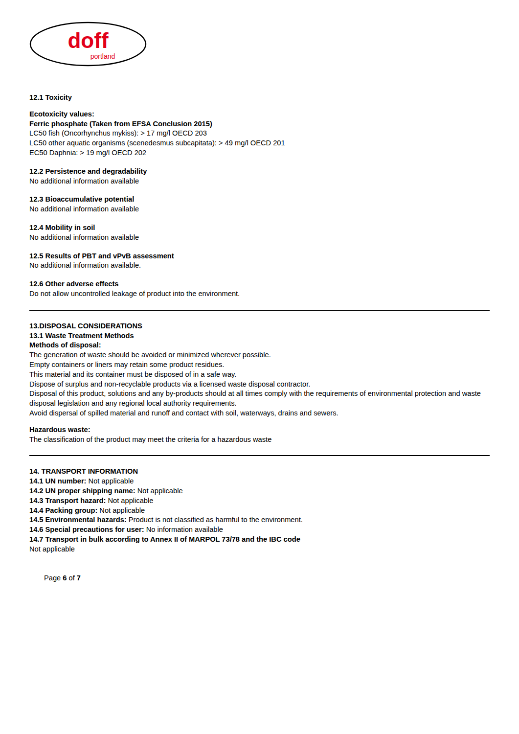doff portland
12.1 Toxicity
Ecotoxicity values:
Ferric phosphate (Taken from EFSA Conclusion 2015)
LC50 fish (Oncorhynchus mykiss): > 17 mg/l OECD 203
LC50 other aquatic organisms (scenedesmus subcapitata): > 49 mg/l OECD 201
EC50 Daphnia: > 19 mg/l OECD 202
12.2 Persistence and degradability
No additional information available
12.3 Bioaccumulative potential
No additional information available
12.4 Mobility in soil
No additional information available
12.5 Results of PBT and vPvB assessment
No additional information available.
12.6 Other adverse effects
Do not allow uncontrolled leakage of product into the environment.
13.DISPOSAL CONSIDERATIONS
13.1 Waste Treatment Methods
Methods of disposal:
The generation of waste should be avoided or minimized wherever possible.
Empty containers or liners may retain some product residues.
This material and its container must be disposed of in a safe way.
Dispose of surplus and non-recyclable products via a licensed waste disposal contractor.
Disposal of this product, solutions and any by-products should at all times comply with the requirements of environmental protection and waste disposal legislation and any regional local authority requirements.
Avoid dispersal of spilled material and runoff and contact with soil, waterways, drains and sewers.
Hazardous waste:
The classification of the product may meet the criteria for a hazardous waste
14. TRANSPORT INFORMATION
14.1 UN number: Not applicable
14.2 UN proper shipping name: Not applicable
14.3 Transport hazard: Not applicable
14.4 Packing group: Not applicable
14.5 Environmental hazards: Product is not classified as harmful to the environment.
14.6 Special precautions for user: No information available
14.7 Transport in bulk according to Annex II of MARPOL 73/78 and the IBC code
Not applicable
Page 6 of 7